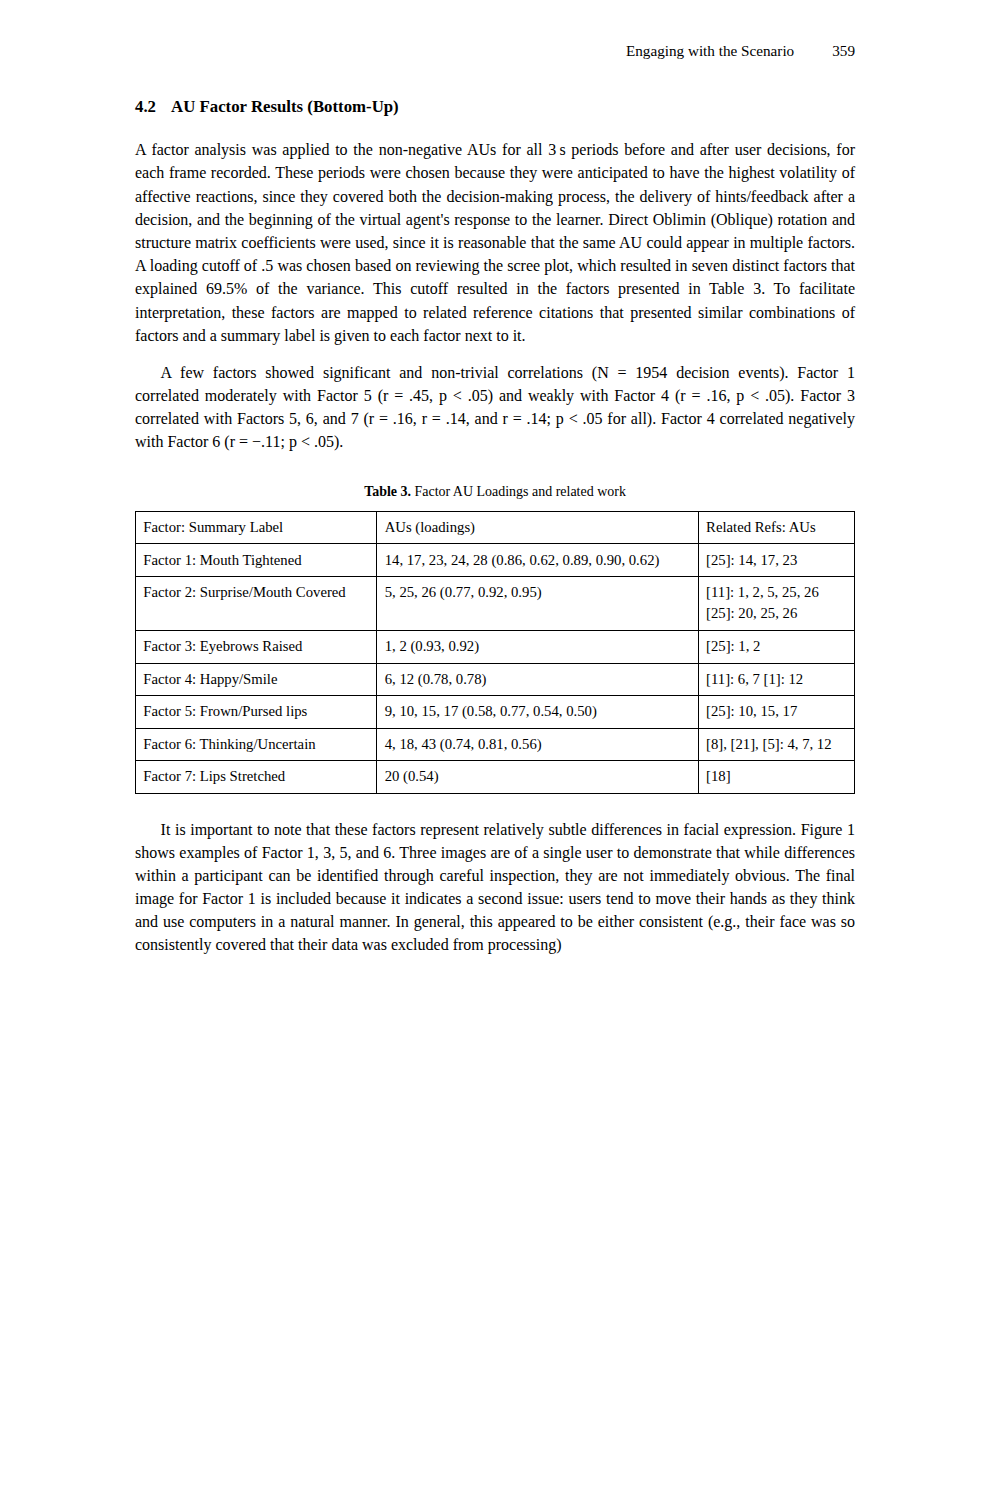Engaging with the Scenario 359
4.2 AU Factor Results (Bottom-Up)
A factor analysis was applied to the non-negative AUs for all 3 s periods before and after user decisions, for each frame recorded. These periods were chosen because they were anticipated to have the highest volatility of affective reactions, since they covered both the decision-making process, the delivery of hints/feedback after a decision, and the beginning of the virtual agent's response to the learner. Direct Oblimin (Oblique) rotation and structure matrix coefficients were used, since it is reasonable that the same AU could appear in multiple factors. A loading cutoff of .5 was chosen based on reviewing the scree plot, which resulted in seven distinct factors that explained 69.5% of the variance. This cutoff resulted in the factors presented in Table 3. To facilitate interpretation, these factors are mapped to related reference citations that presented similar combinations of factors and a summary label is given to each factor next to it.
A few factors showed significant and non-trivial correlations (N = 1954 decision events). Factor 1 correlated moderately with Factor 5 (r = .45, p < .05) and weakly with Factor 4 (r = .16, p < .05). Factor 3 correlated with Factors 5, 6, and 7 (r = .16, r = .14, and r = .14; p < .05 for all). Factor 4 correlated negatively with Factor 6 (r = −.11; p < .05).
Table 3. Factor AU Loadings and related work
| Factor: Summary Label | AUs (loadings) | Related Refs: AUs |
| --- | --- | --- |
| Factor 1: Mouth Tightened | 14, 17, 23, 24, 28 (0.86, 0.62, 0.89, 0.90, 0.62) | [25]: 14, 17, 23 |
| Factor 2: Surprise/Mouth Covered | 5, 25, 26 (0.77, 0.92, 0.95) | [11]: 1, 2, 5, 25, 26 [25]: 20, 25, 26 |
| Factor 3: Eyebrows Raised | 1, 2 (0.93, 0.92) | [25]: 1, 2 |
| Factor 4: Happy/Smile | 6, 12 (0.78, 0.78) | [11]: 6, 7 [1]: 12 |
| Factor 5: Frown/Pursed lips | 9, 10, 15, 17 (0.58, 0.77, 0.54, 0.50) | [25]: 10, 15, 17 |
| Factor 6: Thinking/Uncertain | 4, 18, 43 (0.74, 0.81, 0.56) | [8], [21], [5]: 4, 7, 12 |
| Factor 7: Lips Stretched | 20 (0.54) | [18] |
It is important to note that these factors represent relatively subtle differences in facial expression. Figure 1 shows examples of Factor 1, 3, 5, and 6. Three images are of a single user to demonstrate that while differences within a participant can be identified through careful inspection, they are not immediately obvious. The final image for Factor 1 is included because it indicates a second issue: users tend to move their hands as they think and use computers in a natural manner. In general, this appeared to be either consistent (e.g., their face was so consistently covered that their data was excluded from processing)